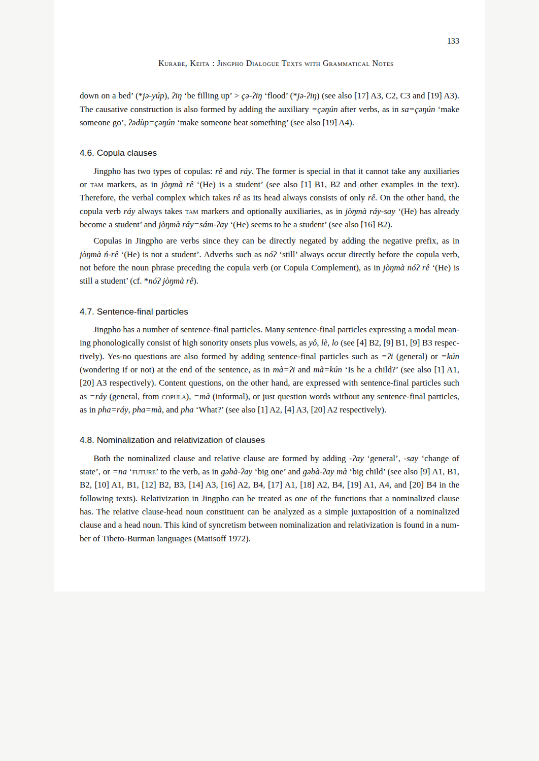133
Kurabe, Keita : Jingpho Dialogue Texts with Grammatical Notes
down on a bed’ (*jə-yúp), ʔiŋ ‘be filling up’ > ҫə-ʔiŋ ‘flood’ (*jə-ʔiŋ) (see also [17] A3, C2, C3 and [19] A3). The causative construction is also formed by adding the auxiliary =ҫəŋún after verbs, as in sa=ҫəŋún ‘make someone go’, ʔədùp=ҫəŋún ‘make someone beat something’ (see also [19] A4).
4.6. Copula clauses
Jingpho has two types of copulas: rê and ráy. The former is special in that it cannot take any auxiliaries or tam markers, as in jòŋmà rê ‘(He) is a student’ (see also [1] B1, B2 and other examples in the text). Therefore, the verbal complex which takes rê as its head always consists of only rê. On the other hand, the copula verb ráy always takes tam markers and optionally auxiliaries, as in jòŋmà ráy-say ‘(He) has already become a student’ and jòŋmà ráy=sám-ʔay ‘(He) seems to be a student’ (see also [16] B2).
Copulas in Jingpho are verbs since they can be directly negated by adding the negative prefix, as in jòŋmà ń-rê ‘(He) is not a student’. Adverbs such as nóʔ ‘still’ always occur directly before the copula verb, not before the noun phrase preceding the copula verb (or Copula Complement), as in jòŋmà nóʔ rê ‘(He) is still a student’ (cf. *nóʔ jòŋmà rê).
4.7. Sentence-final particles
Jingpho has a number of sentence-final particles. Many sentence-final particles expressing a modal meaning phonologically consist of high sonority onsets plus vowels, as yô, lè, lo (see [4] B2, [9] B1, [9] B3 respectively). Yes-no questions are also formed by adding sentence-final particles such as =ʔi (general) or =kún (wondering if or not) at the end of the sentence, as in mà=ʔi and mà=kún ‘Is he a child?’ (see also [1] A1, [20] A3 respectively). Content questions, on the other hand, are expressed with sentence-final particles such as =ráy (general, from copula), =mà (informal), or just question words without any sentence-final particles, as in pha=ráy, pha=mà, and pha ‘What?’ (see also [1] A2, [4] A3, [20] A2 respectively).
4.8. Nominalization and relativization of clauses
Both the nominalized clause and relative clause are formed by adding -ʔay ‘general’, -say ‘change of state’, or =na ‘future’ to the verb, as in gəbà-ʔay ‘big one’ and gəbà-ʔay mà ‘big child’ (see also [9] A1, B1, B2, [10] A1, B1, [12] B2, B3, [14] A3, [16] A2, B4, [17] A1, [18] A2, B4, [19] A1, A4, and [20] B4 in the following texts). Relativization in Jingpho can be treated as one of the functions that a nominalized clause has. The relative clause-head noun constituent can be analyzed as a simple juxtaposition of a nominalized clause and a head noun. This kind of syncretism between nominalization and relativization is found in a number of Tibeto-Burman languages (Matisoff 1972).